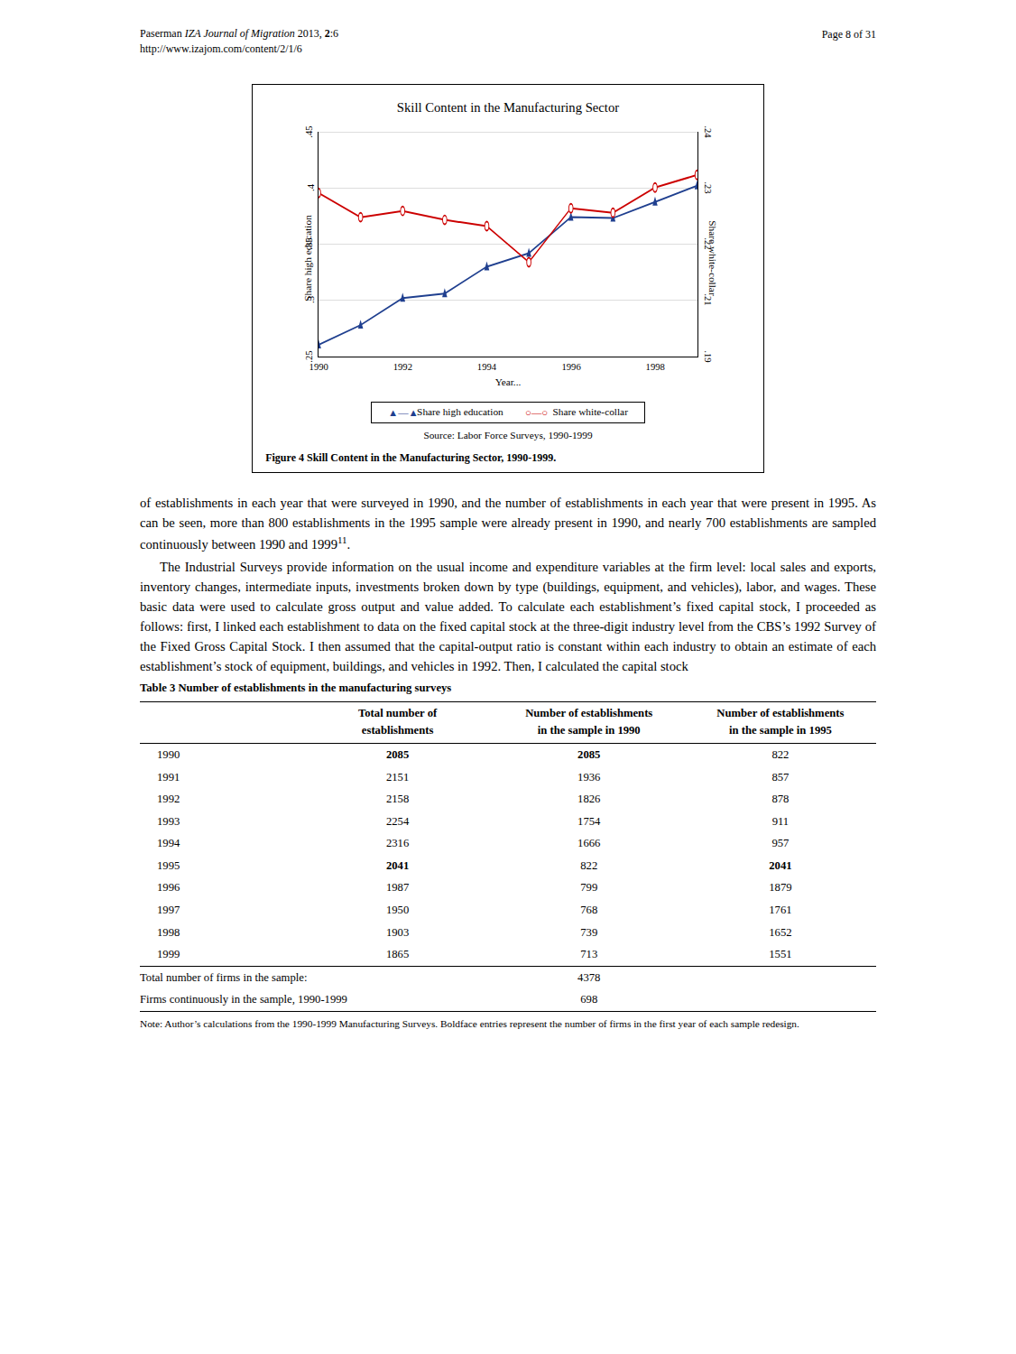Paserman IZA Journal of Migration 2013, 2:6
http://www.izajom.com/content/2/1/6
Page 8 of 31
Skill Content in the Manufacturing Sector
Share high education
Share white-collar
.45 .4 .35 .3 .25 .24 .23 .22 .21 .19 1990 1992 1994 1996 1998 Year...
▲—▲Share high education ○—○Share white-collar
Source: Labor Force Surveys, 1990-1999
Figure 4 Skill Content in the Manufacturing Sector, 1990-1999.
of establishments in each year that were surveyed in 1990, and the number of establishments in each year that were present in 1995. As can be seen, more than 800 establishments in the 1995 sample were already present in 1990, and nearly 700 establishments are sampled continuously between 1990 and 199911.
The Industrial Surveys provide information on the usual income and expenditure variables at the firm level: local sales and exports, inventory changes, intermediate inputs, investments broken down by type (buildings, equipment, and vehicles), labor, and wages. These basic data were used to calculate gross output and value added. To calculate each establishment’s fixed capital stock, I proceeded as follows: first, I linked each establishment to data on the fixed capital stock at the three-digit industry level from the CBS’s 1992 Survey of the Fixed Gross Capital Stock. I then assumed that the capital-output ratio is constant within each industry to obtain an estimate of each establishment’s stock of equipment, buildings, and vehicles in 1992. Then, I calculated the capital stock
Table 3 Number of establishments in the manufacturing surveys
| | Total number of establishments | Number of establishments in the sample in 1990 | Number of establishments in the sample in 1995 |
| --- | --- | --- | --- |
| 1990 | 2085 | 2085 | 822 |
| 1991 | 2151 | 1936 | 857 |
| 1992 | 2158 | 1826 | 878 |
| 1993 | 2254 | 1754 | 911 |
| 1994 | 2316 | 1666 | 957 |
| 1995 | 2041 | 822 | 2041 |
| 1996 | 1987 | 799 | 1879 |
| 1997 | 1950 | 768 | 1761 |
| 1998 | 1903 | 739 | 1652 |
| 1999 | 1865 | 713 | 1551 |
| Total number of firms in the sample: | 4378 | |
| Firms continuously in the sample, 1990-1999 | 698 | |
Note: Author’s calculations from the 1990-1999 Manufacturing Surveys. Boldface entries represent the number of firms in the first year of each sample redesign.